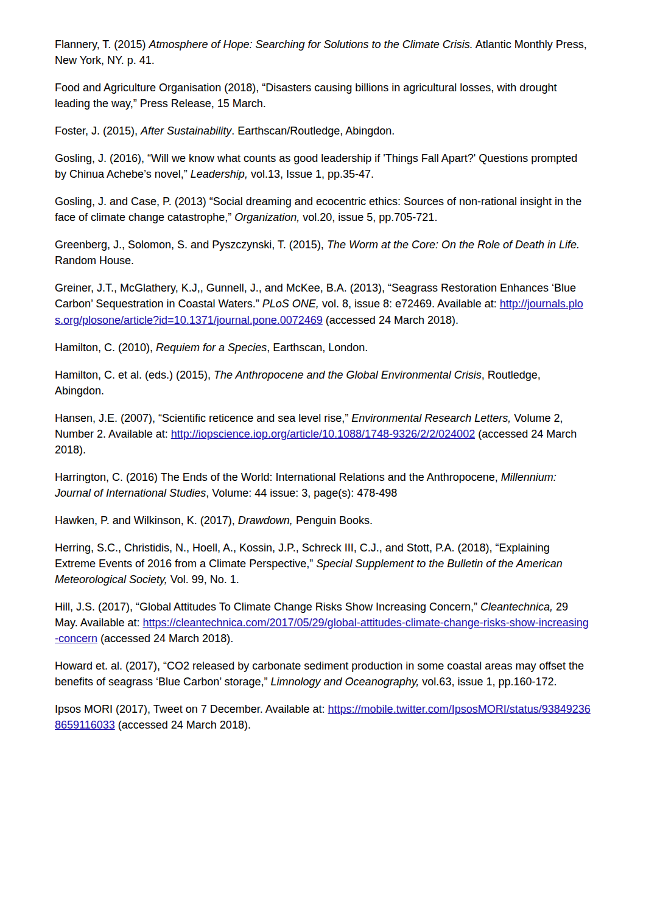Flannery, T. (2015) Atmosphere of Hope: Searching for Solutions to the Climate Crisis. Atlantic Monthly Press, New York, NY. p. 41.
Food and Agriculture Organisation (2018), “Disasters causing billions in agricultural losses, with drought leading the way,” Press Release, 15 March.
Foster, J. (2015), After Sustainability. Earthscan/Routledge, Abingdon.
Gosling, J. (2016), “Will we know what counts as good leadership if 'Things Fall Apart?' Questions prompted by Chinua Achebe’s novel,” Leadership, vol.13, Issue 1, pp.35-47.
Gosling, J. and Case, P. (2013) “Social dreaming and ecocentric ethics: Sources of non-rational insight in the face of climate change catastrophe,” Organization, vol.20, issue 5, pp.705-721.
Greenberg, J., Solomon, S. and Pyszczynski, T. (2015), The Worm at the Core: On the Role of Death in Life. Random House.
Greiner, J.T., McGlathery, K.J,, Gunnell, J., and McKee, B.A. (2013), “Seagrass Restoration Enhances ‘Blue Carbon’ Sequestration in Coastal Waters.” PLoS ONE, vol. 8, issue 8: e72469. Available at: http://journals.plos.org/plosone/article?id=10.1371/journal.pone.0072469 (accessed 24 March 2018).
Hamilton, C. (2010), Requiem for a Species, Earthscan, London.
Hamilton, C. et al. (eds.) (2015), The Anthropocene and the Global Environmental Crisis, Routledge, Abingdon.
Hansen, J.E. (2007), “Scientific reticence and sea level rise,” Environmental Research Letters, Volume 2, Number 2. Available at: http://iopscience.iop.org/article/10.1088/1748-9326/2/2/024002 (accessed 24 March 2018).
Harrington, C. (2016) The Ends of the World: International Relations and the Anthropocene, Millennium: Journal of International Studies, Volume: 44 issue: 3, page(s): 478-498
Hawken, P. and Wilkinson, K. (2017), Drawdown, Penguin Books.
Herring, S.C., Christidis, N., Hoell, A., Kossin, J.P., Schreck III, C.J., and Stott, P.A. (2018), “Explaining Extreme Events of 2016 from a Climate Perspective,” Special Supplement to the Bulletin of the American Meteorological Society, Vol. 99, No. 1.
Hill, J.S. (2017), “Global Attitudes To Climate Change Risks Show Increasing Concern,” Cleantechnica, 29 May. Available at: https://cleantechnica.com/2017/05/29/global-attitudes-climate-change-risks-show-increasing-concern (accessed 24 March 2018).
Howard et. al. (2017), “CO2 released by carbonate sediment production in some coastal areas may offset the benefits of seagrass ‘Blue Carbon’ storage,” Limnology and Oceanography, vol.63, issue 1, pp.160-172.
Ipsos MORI (2017), Tweet on 7 December. Available at: https://mobile.twitter.com/IpsosMORI/status/938492368659116033 (accessed 24 March 2018).